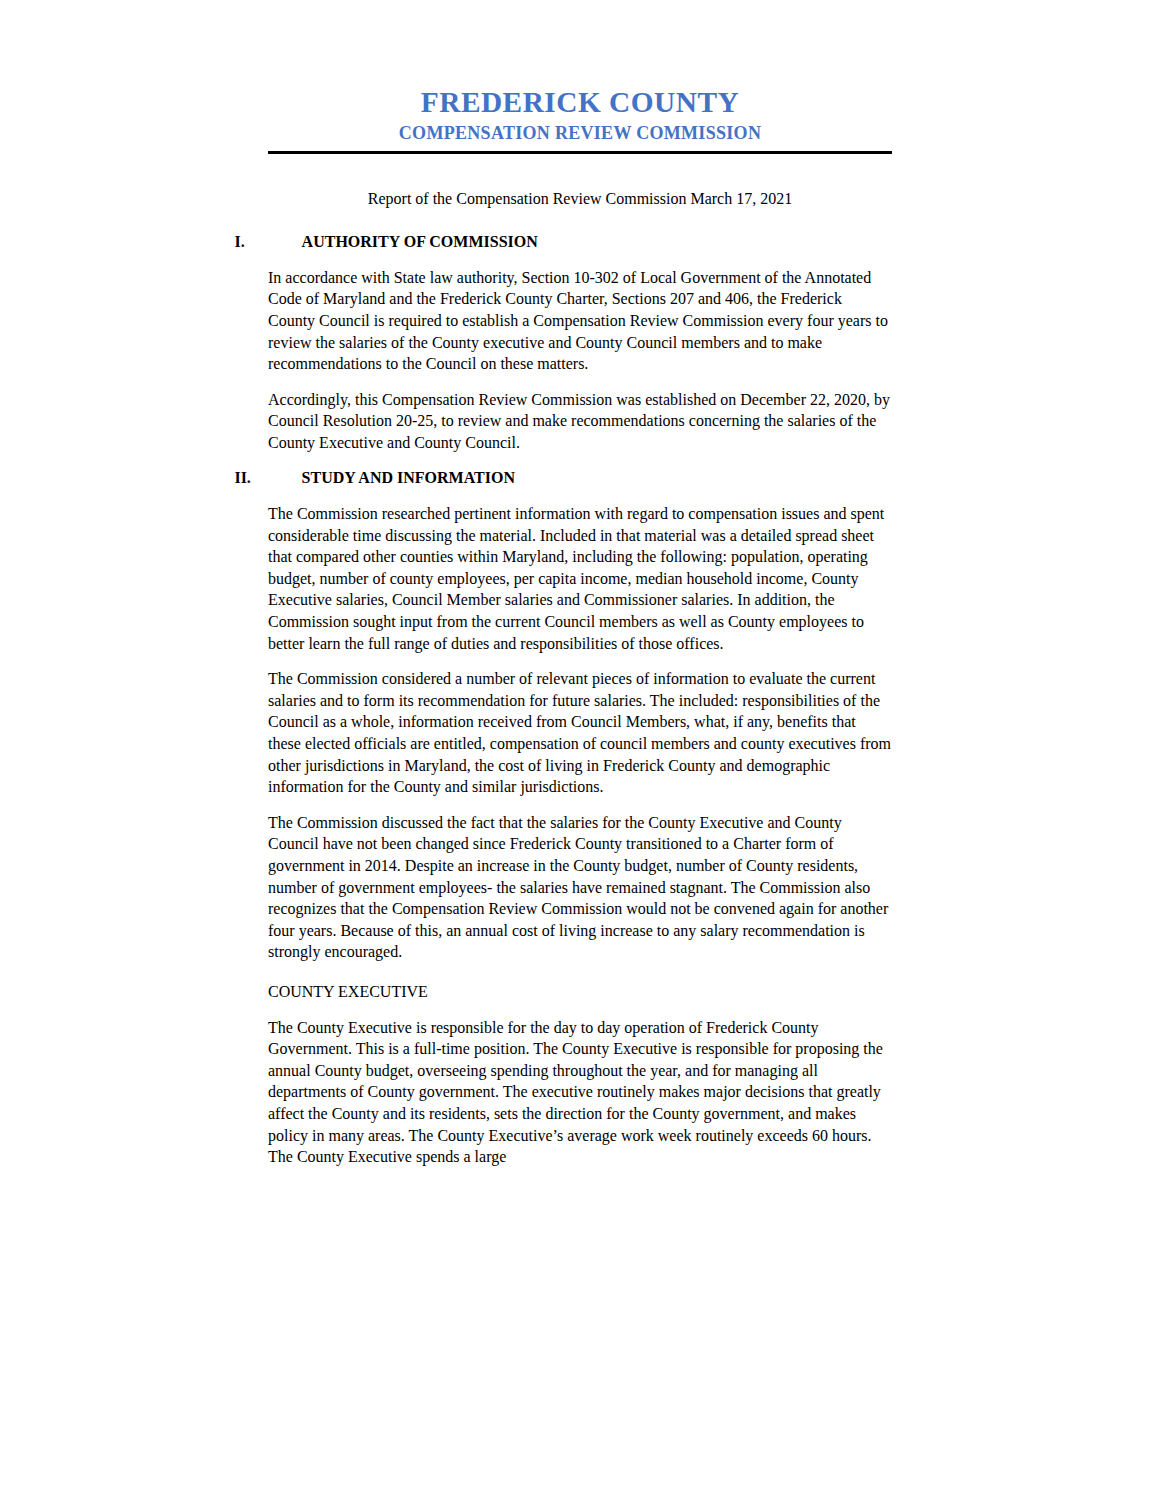FREDERICK COUNTY
COMPENSATION REVIEW COMMISSION
Report of the Compensation Review Commission March 17, 2021
I. AUTHORITY OF COMMISSION
In accordance with State law authority, Section 10-302 of Local Government of the Annotated Code of Maryland and the Frederick County Charter, Sections 207 and 406, the Frederick County Council is required to establish a Compensation Review Commission every four years to review the salaries of the County executive and County Council members and to make recommendations to the Council on these matters.
Accordingly, this Compensation Review Commission was established on December 22, 2020, by Council Resolution 20-25, to review and make recommendations concerning the salaries of the County Executive and County Council.
II. STUDY AND INFORMATION
The Commission researched pertinent information with regard to compensation issues and spent considerable time discussing the material. Included in that material was a detailed spread sheet that compared other counties within Maryland, including the following: population, operating budget, number of county employees, per capita income, median household income, County Executive salaries, Council Member salaries and Commissioner salaries. In addition, the Commission sought input from the current Council members as well as County employees to better learn the full range of duties and responsibilities of those offices.
The Commission considered a number of relevant pieces of information to evaluate the current salaries and to form its recommendation for future salaries. The included: responsibilities of the Council as a whole, information received from Council Members, what, if any, benefits that these elected officials are entitled, compensation of council members and county executives from other jurisdictions in Maryland, the cost of living in Frederick County and demographic information for the County and similar jurisdictions.
The Commission discussed the fact that the salaries for the County Executive and County Council have not been changed since Frederick County transitioned to a Charter form of government in 2014. Despite an increase in the County budget, number of County residents, number of government employees- the salaries have remained stagnant. The Commission also recognizes that the Compensation Review Commission would not be convened again for another four years. Because of this, an annual cost of living increase to any salary recommendation is strongly encouraged.
COUNTY EXECUTIVE
The County Executive is responsible for the day to day operation of Frederick County Government. This is a full-time position. The County Executive is responsible for proposing the annual County budget, overseeing spending throughout the year, and for managing all departments of County government. The executive routinely makes major decisions that greatly affect the County and its residents, sets the direction for the County government, and makes policy in many areas. The County Executive’s average work week routinely exceeds 60 hours. The County Executive spends a large